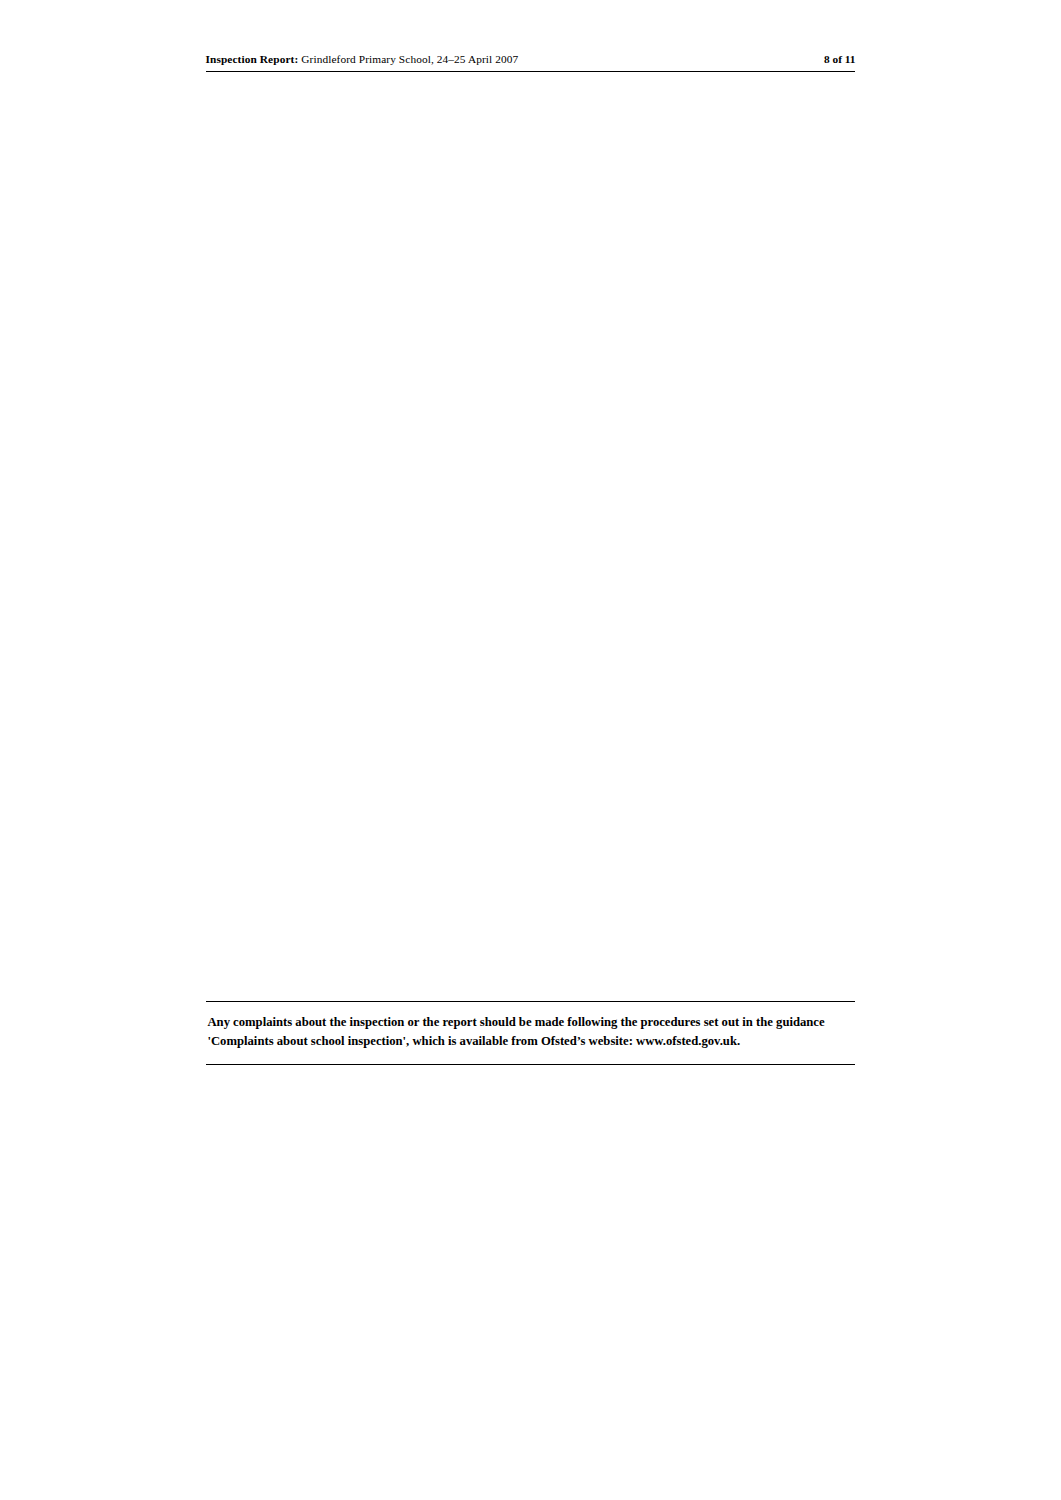Inspection Report: Grindleford Primary School, 24–25 April 2007
8 of 11
Any complaints about the inspection or the report should be made following the procedures set out in the guidance 'Complaints about school inspection', which is available from Ofsted’s website: www.ofsted.gov.uk.